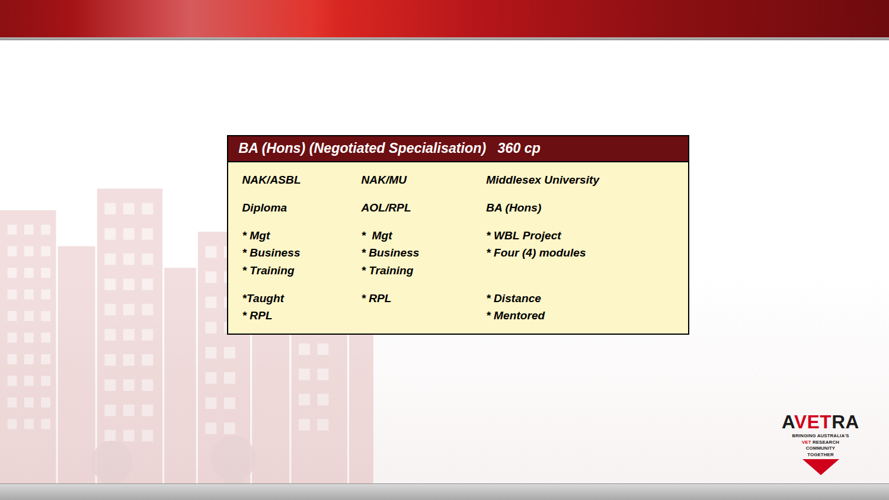BA (Hons) (Negotiated Specialisation) 360 cp
| NAK/ASBL | NAK/MU | Middlesex University |
| Diploma | AOL/RPL | BA (Hons) |
| * Mgt * Business * Training | * Mgt * Business * Training | * WBL Project * Four (4) modules |
| *Taught * RPL | * RPL | * Distance * Mentored |
AVETRA
BRINGING AUSTRALIA'S
VET RESEARCH
COMMUNITY
TOGETHER